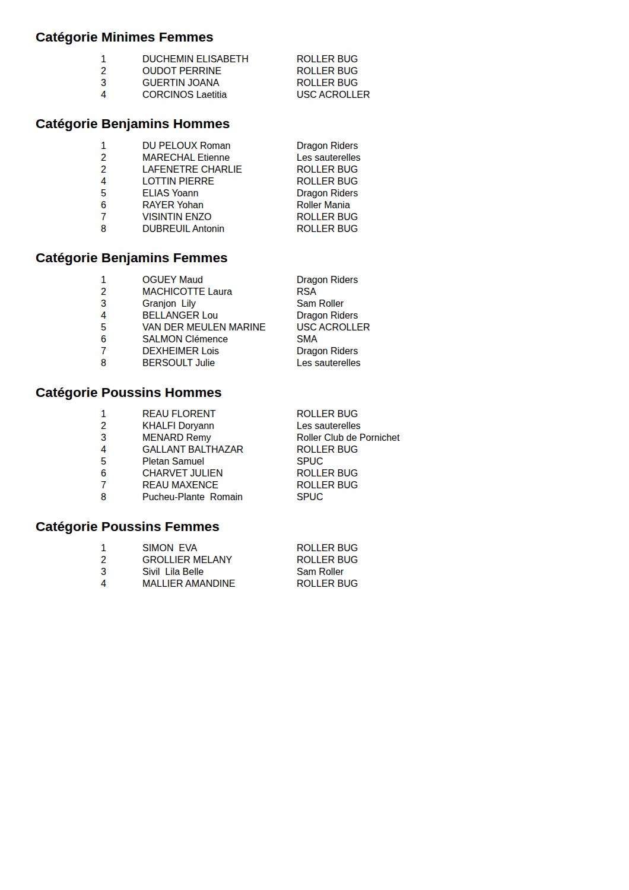Catégorie Minimes Femmes
| 1 | DUCHEMIN ELISABETH | ROLLER BUG |
| 2 | OUDOT PERRINE | ROLLER BUG |
| 3 | GUERTIN JOANA | ROLLER BUG |
| 4 | CORCINOS Laetitia | USC ACROLLER |
Catégorie Benjamins Hommes
| 1 | DU PELOUX Roman | Dragon Riders |
| 2 | MARECHAL Etienne | Les sauterelles |
| 2 | LAFENETRE CHARLIE | ROLLER BUG |
| 4 | LOTTIN PIERRE | ROLLER BUG |
| 5 | ELIAS Yoann | Dragon Riders |
| 6 | RAYER Yohan | Roller Mania |
| 7 | VISINTIN ENZO | ROLLER BUG |
| 8 | DUBREUIL Antonin | ROLLER BUG |
Catégorie Benjamins Femmes
| 1 | OGUEY Maud | Dragon Riders |
| 2 | MACHICOTTE Laura | RSA |
| 3 | Granjon Lily | Sam Roller |
| 4 | BELLANGER Lou | Dragon Riders |
| 5 | VAN DER MEULEN MARINE | USC ACROLLER |
| 6 | SALMON Clémence | SMA |
| 7 | DEXHEIMER Lois | Dragon Riders |
| 8 | BERSOULT Julie | Les sauterelles |
Catégorie Poussins Hommes
| 1 | REAU FLORENT | ROLLER BUG |
| 2 | KHALFI Doryann | Les sauterelles |
| 3 | MENARD Remy | Roller Club de Pornichet |
| 4 | GALLANT BALTHAZAR | ROLLER BUG |
| 5 | Pletan Samuel | SPUC |
| 6 | CHARVET JULIEN | ROLLER BUG |
| 7 | REAU MAXENCE | ROLLER BUG |
| 8 | Pucheu-Plante Romain | SPUC |
Catégorie Poussins Femmes
| 1 | SIMON EVA | ROLLER BUG |
| 2 | GROLLIER MELANY | ROLLER BUG |
| 3 | Sivil Lila Belle | Sam Roller |
| 4 | MALLIER AMANDINE | ROLLER BUG |